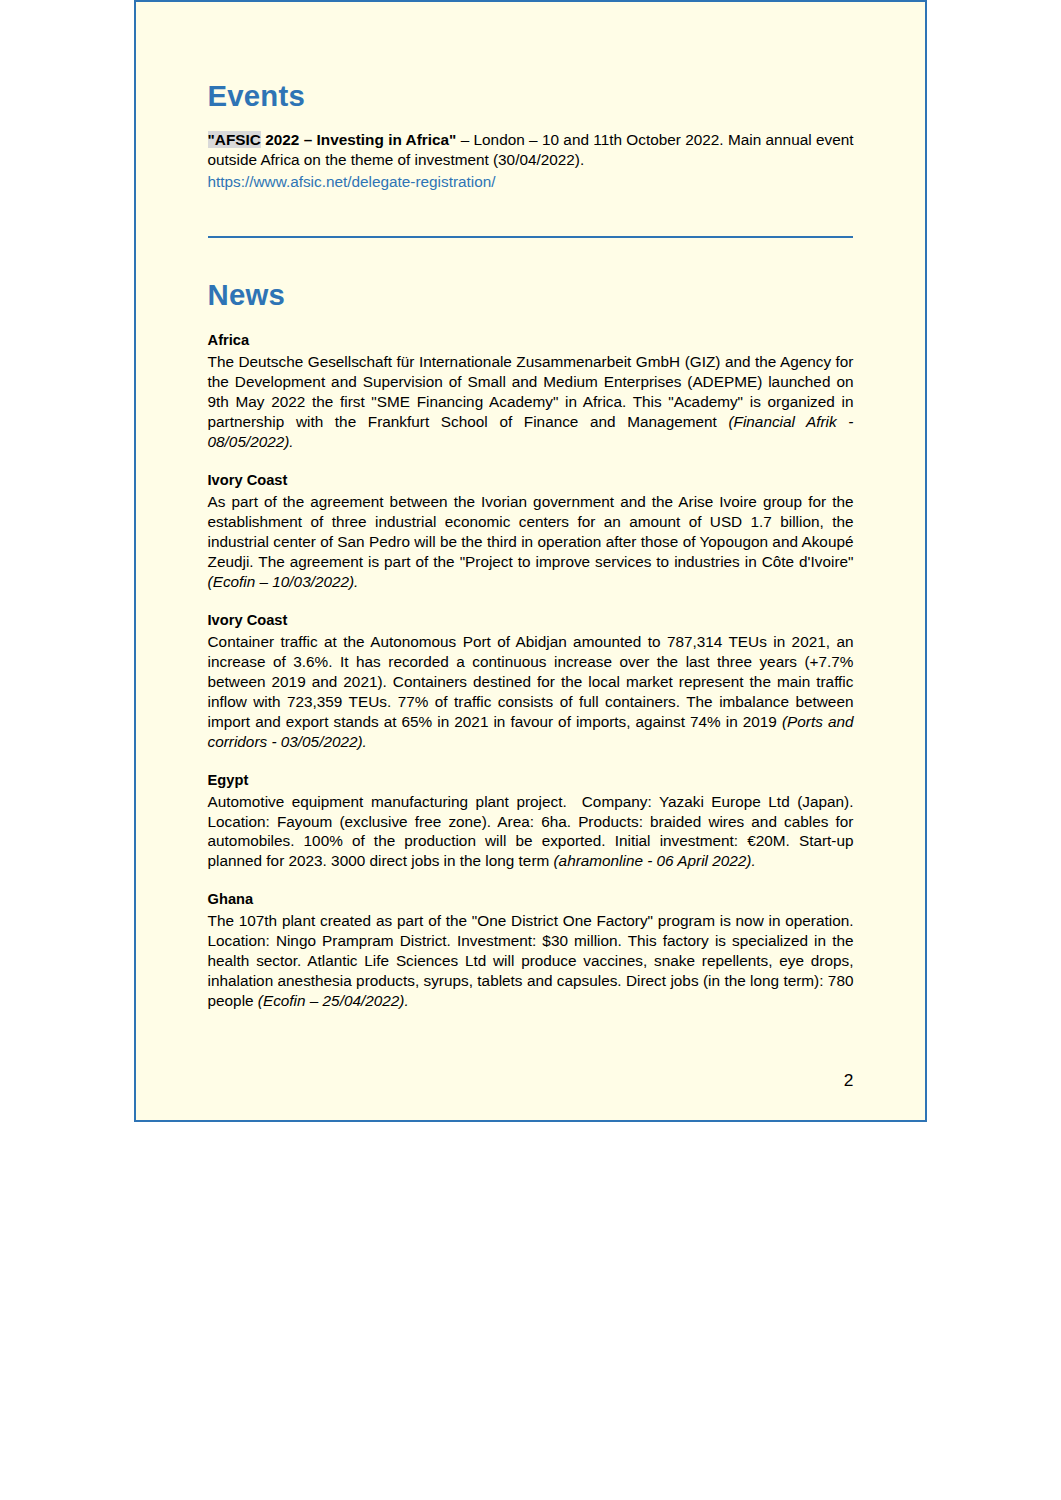Events
"AFSIC 2022 – Investing in Africa" – London – 10 and 11th October 2022. Main annual event outside Africa on the theme of investment (30/04/2022).
https://www.afsic.net/delegate-registration/
News
Africa
The Deutsche Gesellschaft für Internationale Zusammenarbeit GmbH (GIZ) and the Agency for the Development and Supervision of Small and Medium Enterprises (ADEPME) launched on 9th May 2022 the first "SME Financing Academy" in Africa. This "Academy" is organized in partnership with the Frankfurt School of Finance and Management (Financial Afrik - 08/05/2022).
Ivory Coast
As part of the agreement between the Ivorian government and the Arise Ivoire group for the establishment of three industrial economic centers for an amount of USD 1.7 billion, the industrial center of San Pedro will be the third in operation after those of Yopougon and Akoupé Zeudji. The agreement is part of the "Project to improve services to industries in Côte d'Ivoire" (Ecofin – 10/03/2022).
Ivory Coast
Container traffic at the Autonomous Port of Abidjan amounted to 787,314 TEUs in 2021, an increase of 3.6%. It has recorded a continuous increase over the last three years (+7.7% between 2019 and 2021). Containers destined for the local market represent the main traffic inflow with 723,359 TEUs. 77% of traffic consists of full containers. The imbalance between import and export stands at 65% in 2021 in favour of imports, against 74% in 2019 (Ports and corridors - 03/05/2022).
Egypt
Automotive equipment manufacturing plant project. Company: Yazaki Europe Ltd (Japan). Location: Fayoum (exclusive free zone). Area: 6ha. Products: braided wires and cables for automobiles. 100% of the production will be exported. Initial investment: €20M. Start-up planned for 2023. 3000 direct jobs in the long term (ahramonline - 06 April 2022).
Ghana
The 107th plant created as part of the "One District One Factory" program is now in operation. Location: Ningo Prampram District. Investment: $30 million. This factory is specialized in the health sector. Atlantic Life Sciences Ltd will produce vaccines, snake repellents, eye drops, inhalation anesthesia products, syrups, tablets and capsules. Direct jobs (in the long term): 780 people (Ecofin – 25/04/2022).
2